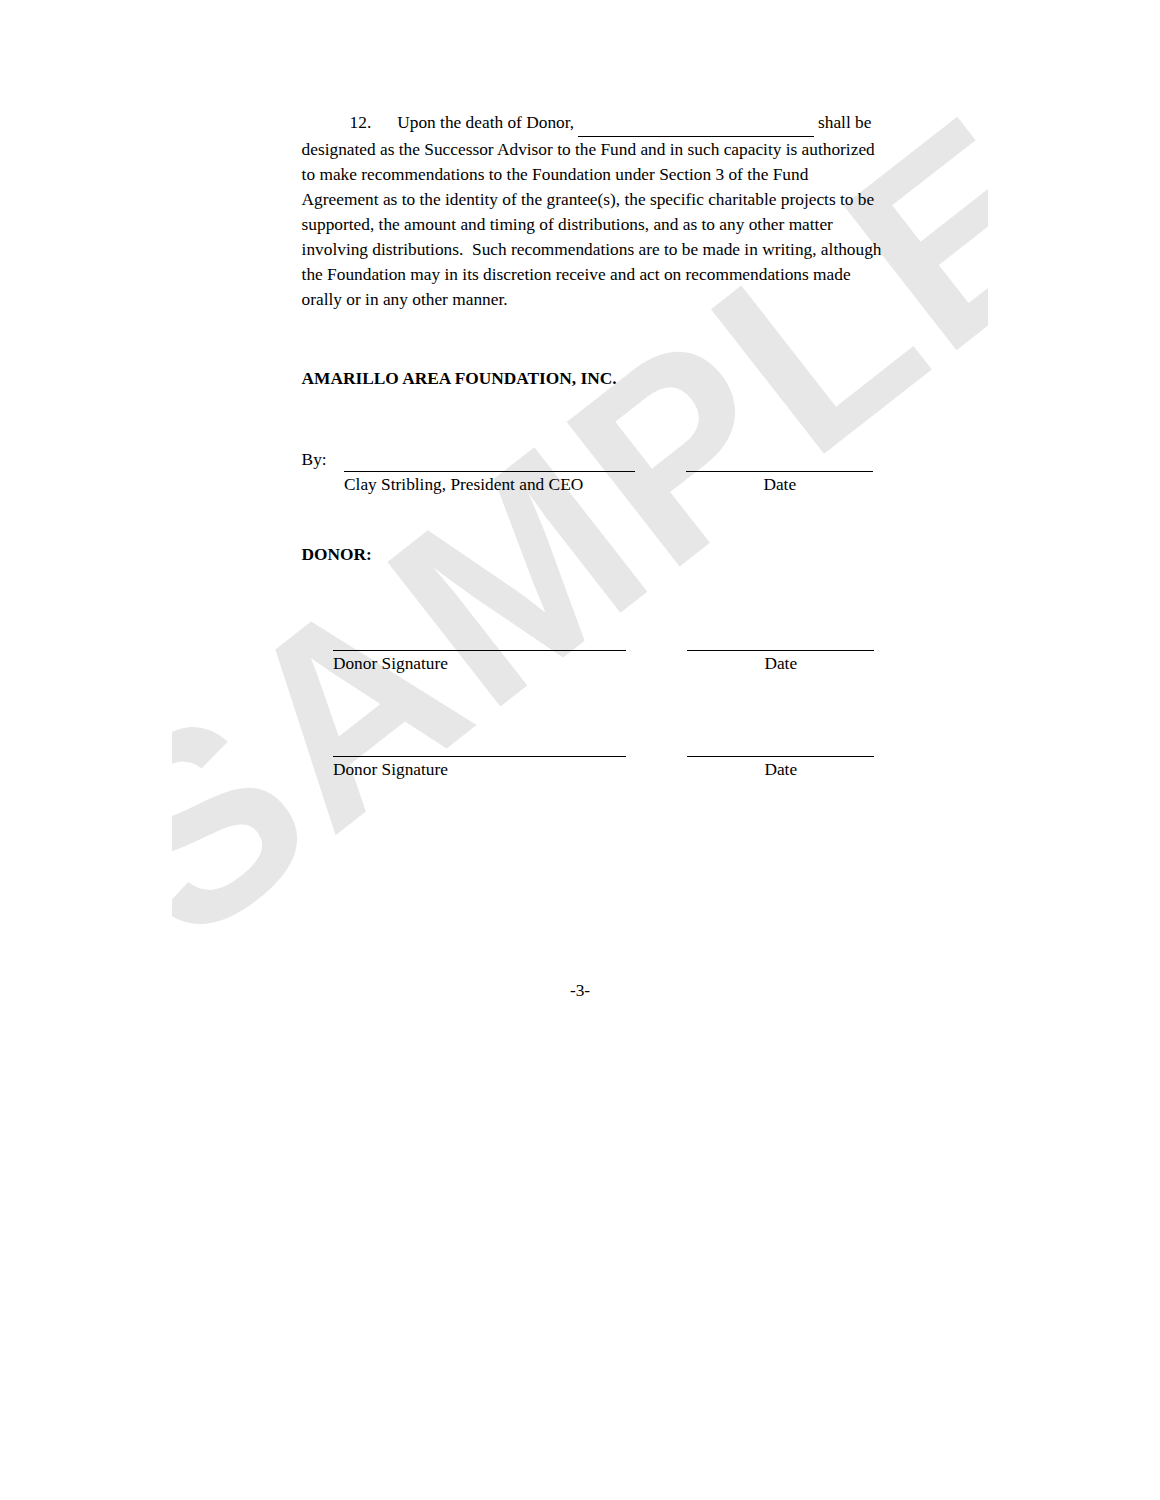SAMPLE
12. Upon the death of Donor, shall be designated as the Successor Advisor to the Fund and in such capacity is authorized to make recommendations to the Foundation under Section 3 of the Fund Agreement as to the identity of the grantee(s), the specific charitable projects to be supported, the amount and timing of distributions, and as to any other matter involving distributions. Such recommendations are to be made in writing, although the Foundation may in its discretion receive and act on recommendations made orally or in any other manner.
AMARILLO AREA FOUNDATION, INC.
| By: | | | |
| | Clay Stribling, President and CEO | | Date |
DONOR:
| | Donor Signature | | Date |
| | Donor Signature | | Date |
-3-